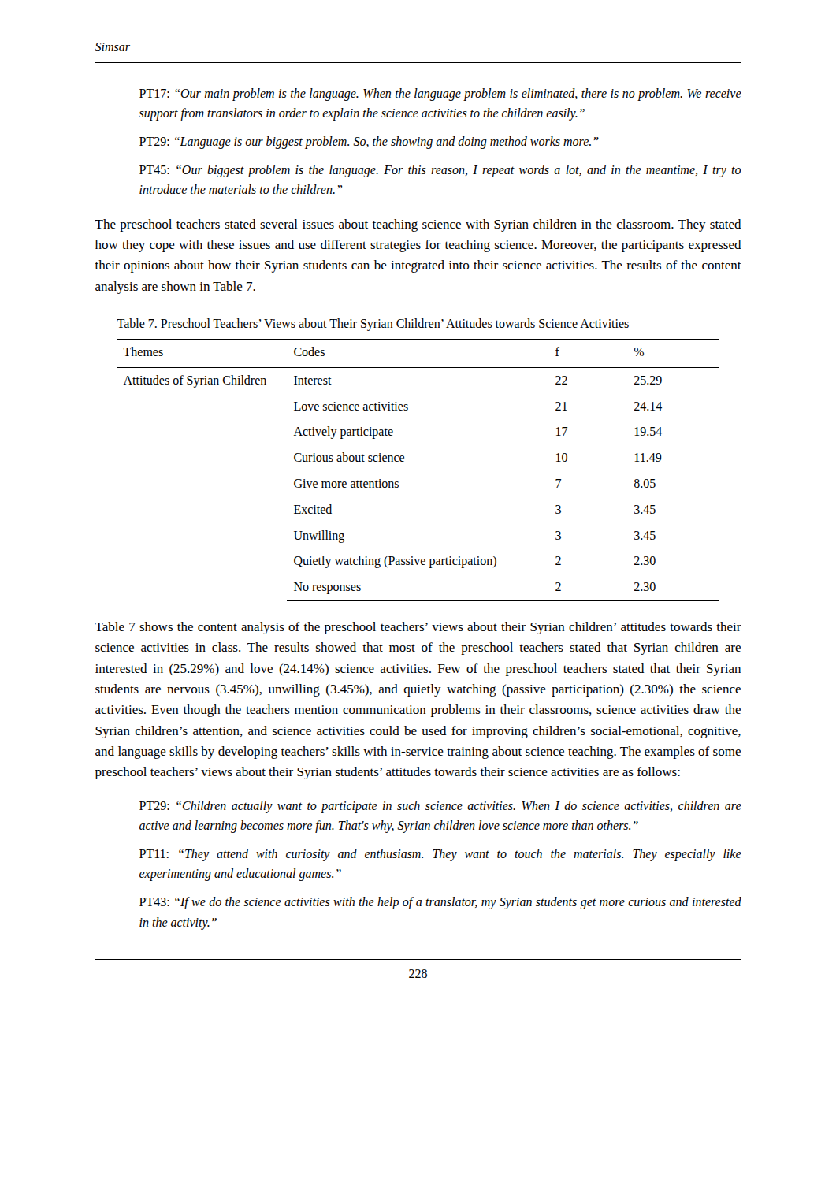Simsar
PT17: “Our main problem is the language. When the language problem is eliminated, there is no problem. We receive support from translators in order to explain the science activities to the children easily.”
PT29: “Language is our biggest problem. So, the showing and doing method works more.”
PT45: “Our biggest problem is the language. For this reason, I repeat words a lot, and in the meantime, I try to introduce the materials to the children.”
The preschool teachers stated several issues about teaching science with Syrian children in the classroom. They stated how they cope with these issues and use different strategies for teaching science. Moreover, the participants expressed their opinions about how their Syrian students can be integrated into their science activities. The results of the content analysis are shown in Table 7.
Table 7. Preschool Teachers’ Views about Their Syrian Children’ Attitudes towards Science Activities
| Themes | Codes | f | % |
| --- | --- | --- | --- |
| Attitudes of Syrian Children | Interest | 22 | 25.29 |
| Love science activities | 21 | 24.14 |
| Actively participate | 17 | 19.54 |
| Curious about science | 10 | 11.49 |
| Give more attentions | 7 | 8.05 |
| Excited | 3 | 3.45 |
| Unwilling | 3 | 3.45 |
| Quietly watching (Passive participation) | 2 | 2.30 |
| No responses | 2 | 2.30 |
Table 7 shows the content analysis of the preschool teachers’ views about their Syrian children’ attitudes towards their science activities in class. The results showed that most of the preschool teachers stated that Syrian children are interested in (25.29%) and love (24.14%) science activities. Few of the preschool teachers stated that their Syrian students are nervous (3.45%), unwilling (3.45%), and quietly watching (passive participation) (2.30%) the science activities. Even though the teachers mention communication problems in their classrooms, science activities draw the Syrian children’s attention, and science activities could be used for improving children’s social-emotional, cognitive, and language skills by developing teachers’ skills with in-service training about science teaching. The examples of some preschool teachers’ views about their Syrian students’ attitudes towards their science activities are as follows:
PT29: “Children actually want to participate in such science activities. When I do science activities, children are active and learning becomes more fun. That's why, Syrian children love science more than others.”
PT11: “They attend with curiosity and enthusiasm. They want to touch the materials. They especially like experimenting and educational games.”
PT43: “If we do the science activities with the help of a translator, my Syrian students get more curious and interested in the activity.”
228